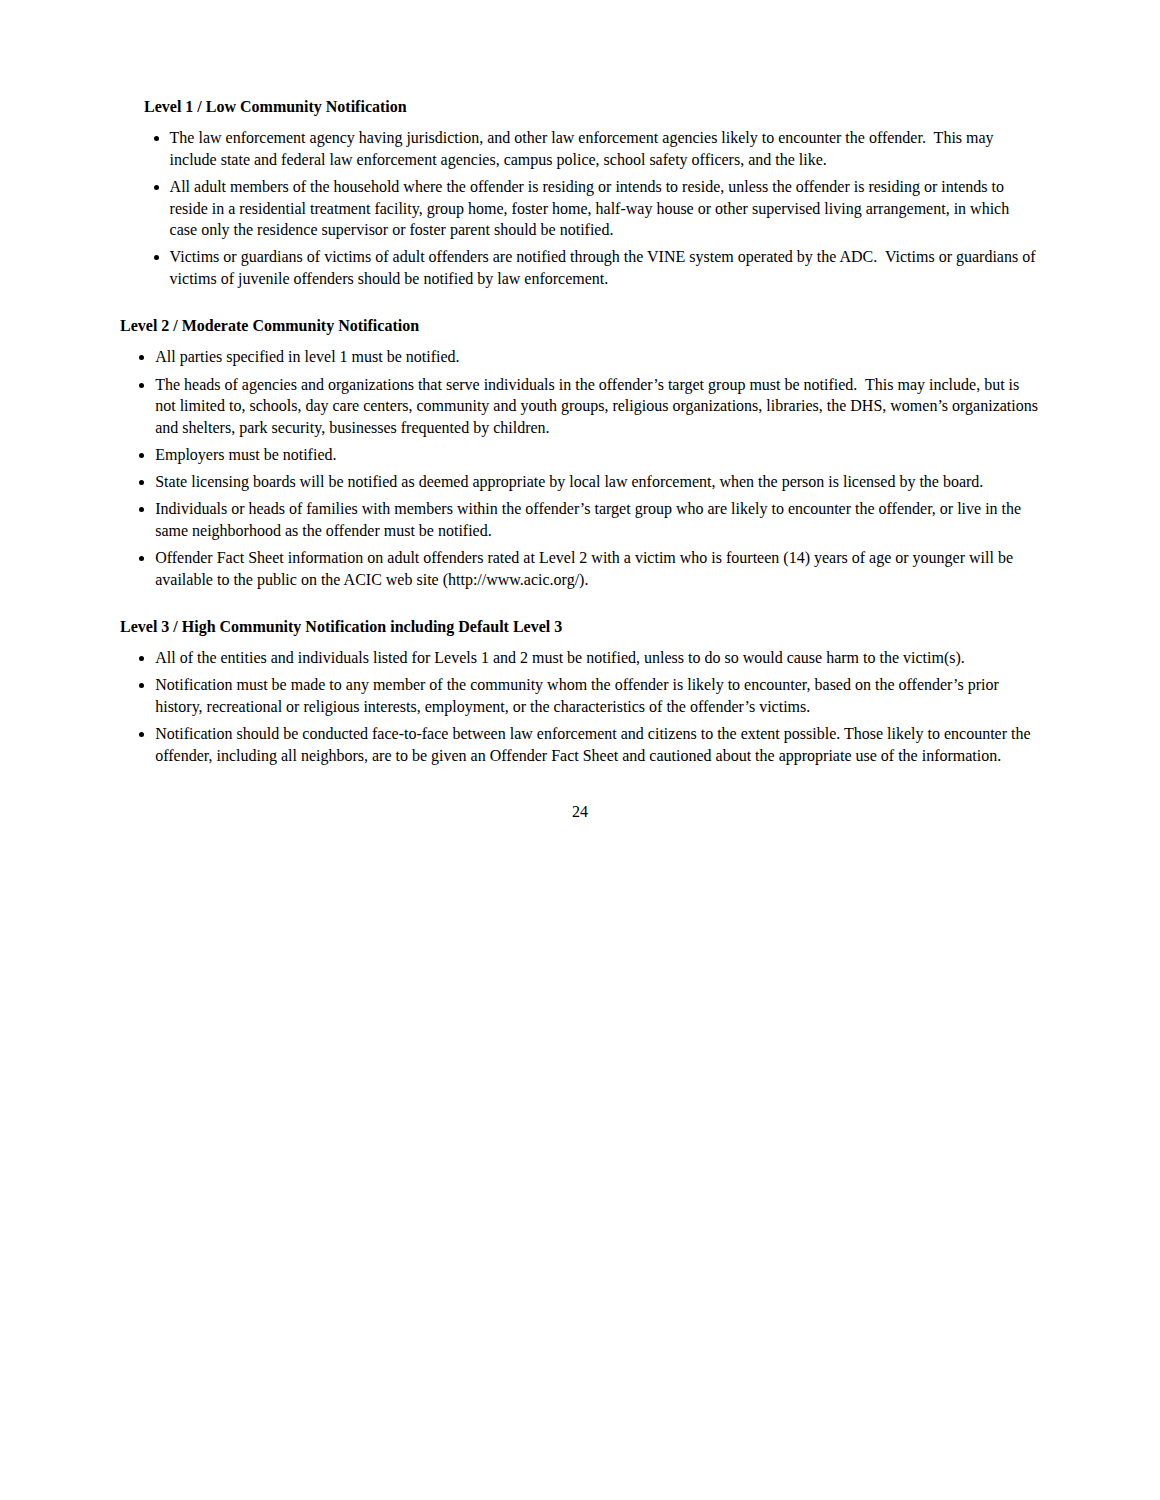Level 1 / Low Community Notification
The law enforcement agency having jurisdiction, and other law enforcement agencies likely to encounter the offender. This may include state and federal law enforcement agencies, campus police, school safety officers, and the like.
All adult members of the household where the offender is residing or intends to reside, unless the offender is residing or intends to reside in a residential treatment facility, group home, foster home, half-way house or other supervised living arrangement, in which case only the residence supervisor or foster parent should be notified.
Victims or guardians of victims of adult offenders are notified through the VINE system operated by the ADC. Victims or guardians of victims of juvenile offenders should be notified by law enforcement.
Level 2 / Moderate Community Notification
All parties specified in level 1 must be notified.
The heads of agencies and organizations that serve individuals in the offender’s target group must be notified. This may include, but is not limited to, schools, day care centers, community and youth groups, religious organizations, libraries, the DHS, women’s organizations and shelters, park security, businesses frequented by children.
Employers must be notified.
State licensing boards will be notified as deemed appropriate by local law enforcement, when the person is licensed by the board.
Individuals or heads of families with members within the offender’s target group who are likely to encounter the offender, or live in the same neighborhood as the offender must be notified.
Offender Fact Sheet information on adult offenders rated at Level 2 with a victim who is fourteen (14) years of age or younger will be available to the public on the ACIC web site (http://www.acic.org/).
Level 3 / High Community Notification including Default Level 3
All of the entities and individuals listed for Levels 1 and 2 must be notified, unless to do so would cause harm to the victim(s).
Notification must be made to any member of the community whom the offender is likely to encounter, based on the offender’s prior history, recreational or religious interests, employment, or the characteristics of the offender’s victims.
Notification should be conducted face-to-face between law enforcement and citizens to the extent possible. Those likely to encounter the offender, including all neighbors, are to be given an Offender Fact Sheet and cautioned about the appropriate use of the information.
24